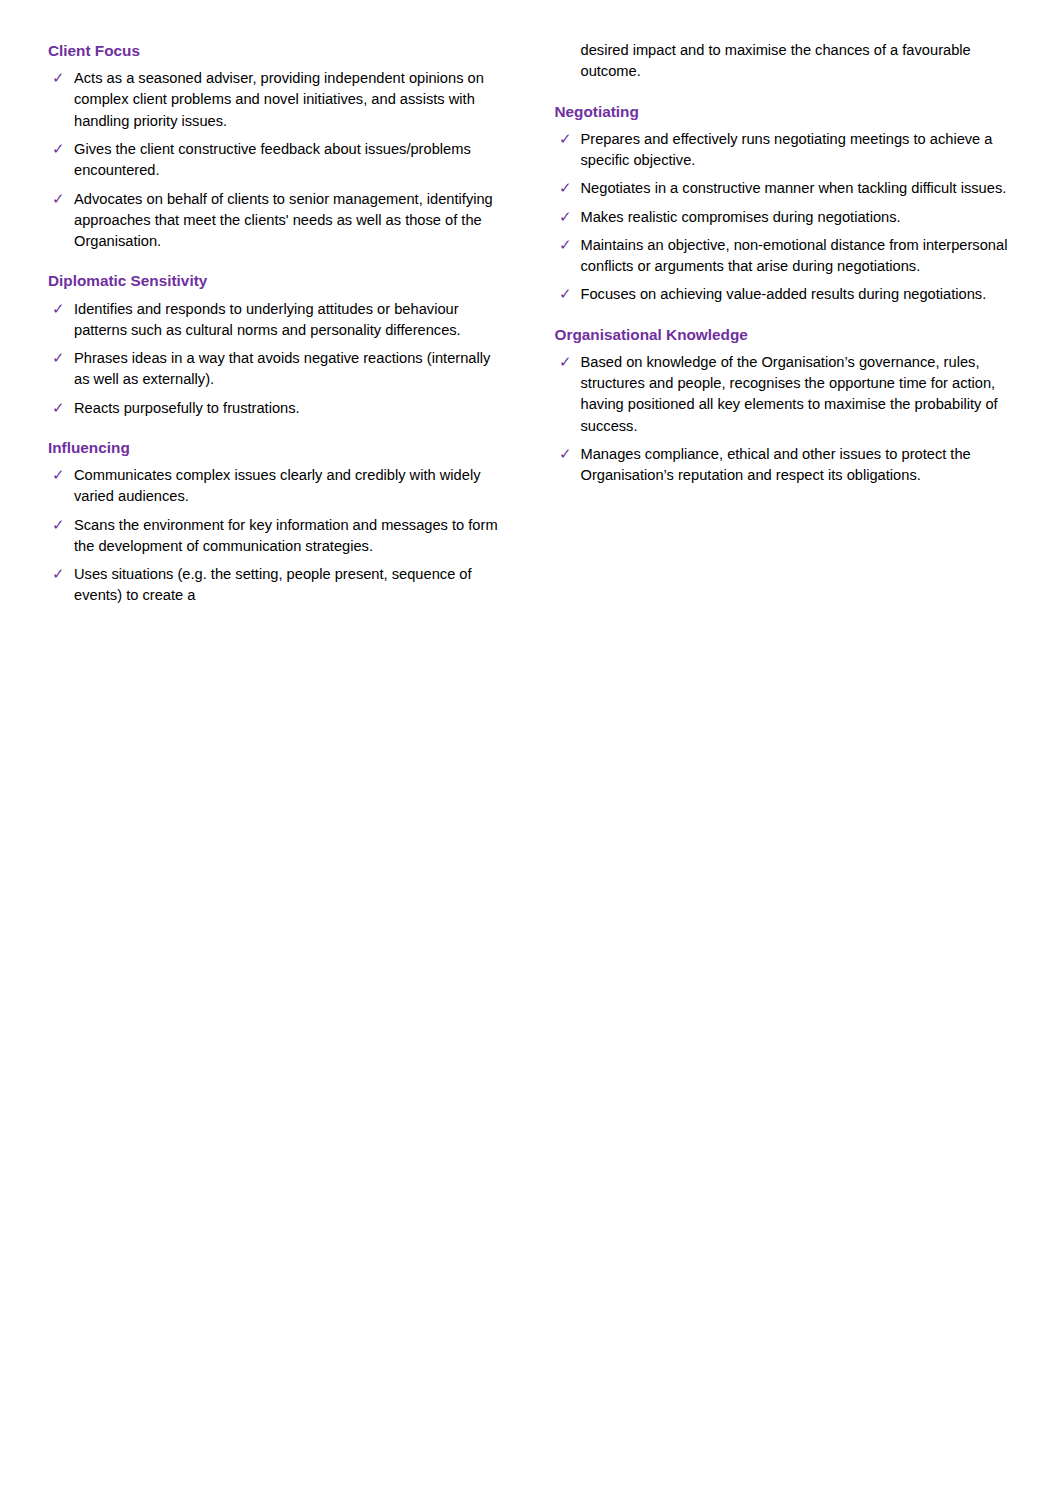Client Focus
Acts as a seasoned adviser, providing independent opinions on complex client problems and novel initiatives, and assists with handling priority issues.
Gives the client constructive feedback about issues/problems encountered.
Advocates on behalf of clients to senior management, identifying approaches that meet the clients' needs as well as those of the Organisation.
Diplomatic Sensitivity
Identifies and responds to underlying attitudes or behaviour patterns such as cultural norms and personality differences.
Phrases ideas in a way that avoids negative reactions (internally as well as externally).
Reacts purposefully to frustrations.
Influencing
Communicates complex issues clearly and credibly with widely varied audiences.
Scans the environment for key information and messages to form the development of communication strategies.
Uses situations (e.g. the setting, people present, sequence of events) to create a
desired impact and to maximise the chances of a favourable outcome.
Negotiating
Prepares and effectively runs negotiating meetings to achieve a specific objective.
Negotiates in a constructive manner when tackling difficult issues.
Makes realistic compromises during negotiations.
Maintains an objective, non-emotional distance from interpersonal conflicts or arguments that arise during negotiations.
Focuses on achieving value-added results during negotiations.
Organisational Knowledge
Based on knowledge of the Organisation’s governance, rules, structures and people, recognises the opportune time for action, having positioned all key elements to maximise the probability of success.
Manages compliance, ethical and other issues to protect the Organisation’s reputation and respect its obligations.